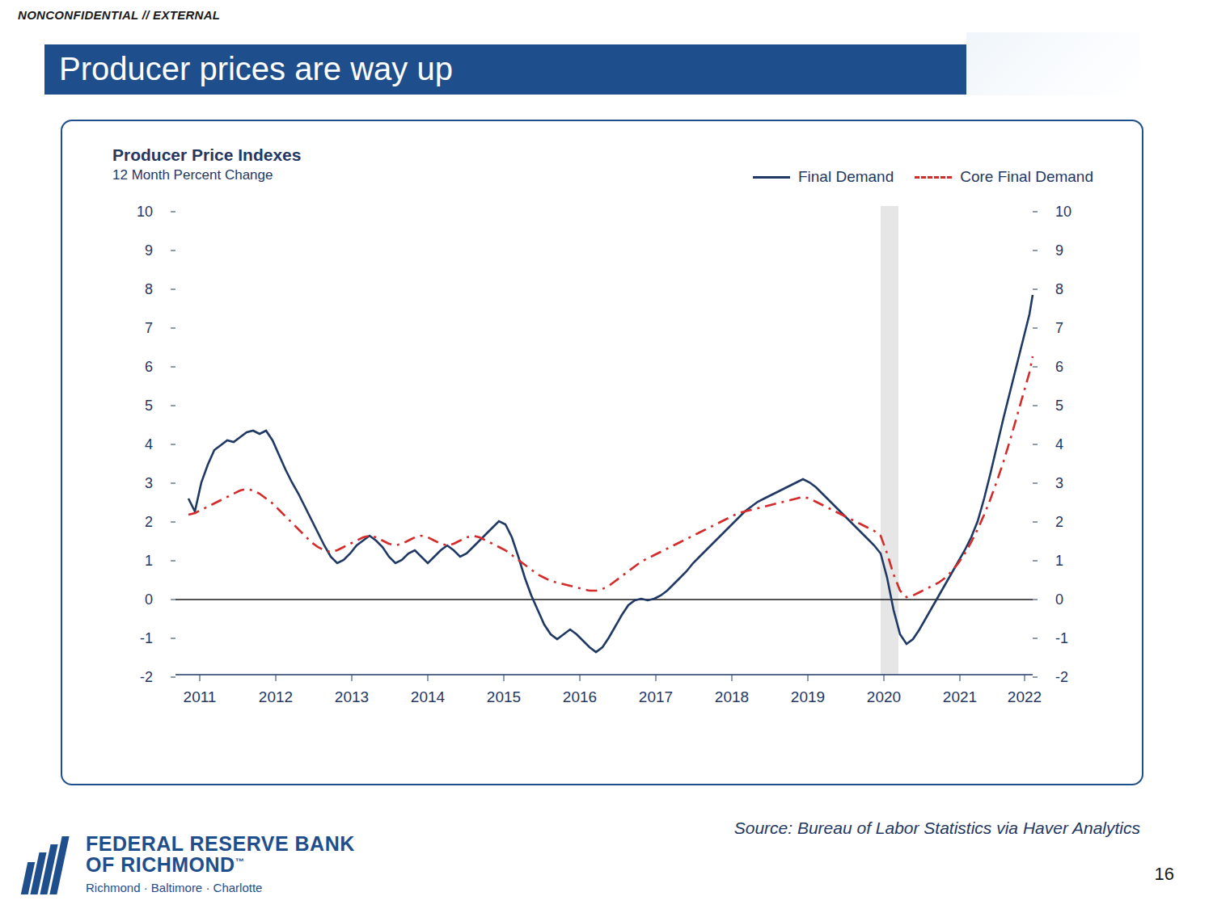NONCONFIDENTIAL // EXTERNAL
Producer prices are way up
Producer Price Indexes 12 Month Percent Change
Final Demand
Core Final Demand
Jan 9.8%
10 9 8 7 6 5 4 3 2 1 0 -1 -2 10 9 8 7 6 5 4 3 2 1 0 -1 -2 2011 2012 2013 2014 2015 2016 2017 2018 2019 2020 2021 2022
Source: Bureau of Labor Statistics via Haver Analytics
FEDERAL RESERVE BANK
OF RICHMOND™
Richmond · Baltimore · Charlotte
16